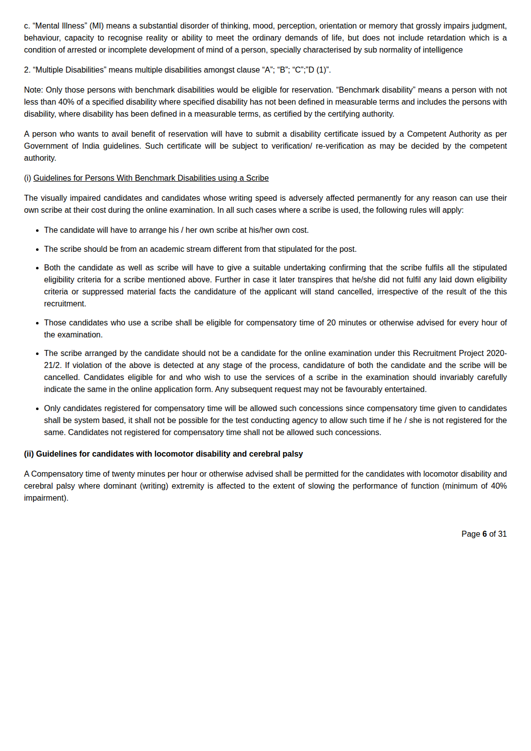c. “Mental Illness” (MI) means a substantial disorder of thinking, mood, perception, orientation or memory that grossly impairs judgment, behaviour, capacity to recognise reality or ability to meet the ordinary demands of life, but does not include retardation which is a condition of arrested or incomplete development of mind of a person, specially characterised by sub normality of intelligence
2. “Multiple Disabilities” means multiple disabilities amongst clause “A”; “B”; “C”;”D (1)”.
Note: Only those persons with benchmark disabilities would be eligible for reservation. “Benchmark disability” means a person with not less than 40% of a specified disability where specified disability has not been defined in measurable terms and includes the persons with disability, where disability has been defined in a measurable terms, as certified by the certifying authority.
A person who wants to avail benefit of reservation will have to submit a disability certificate issued by a Competent Authority as per Government of India guidelines. Such certificate will be subject to verification/ re-verification as may be decided by the competent authority.
(i) Guidelines for Persons With Benchmark Disabilities using a Scribe
The visually impaired candidates and candidates whose writing speed is adversely affected permanently for any reason can use their own scribe at their cost during the online examination. In all such cases where a scribe is used, the following rules will apply:
The candidate will have to arrange his / her own scribe at his/her own cost.
The scribe should be from an academic stream different from that stipulated for the post.
Both the candidate as well as scribe will have to give a suitable undertaking confirming that the scribe fulfils all the stipulated eligibility criteria for a scribe mentioned above. Further in case it later transpires that he/she did not fulfil any laid down eligibility criteria or suppressed material facts the candidature of the applicant will stand cancelled, irrespective of the result of the this recruitment.
Those candidates who use a scribe shall be eligible for compensatory time of 20 minutes or otherwise advised for every hour of the examination.
The scribe arranged by the candidate should not be a candidate for the online examination under this Recruitment Project 2020-21/2. If violation of the above is detected at any stage of the process, candidature of both the candidate and the scribe will be cancelled. Candidates eligible for and who wish to use the services of a scribe in the examination should invariably carefully indicate the same in the online application form. Any subsequent request may not be favourably entertained.
Only candidates registered for compensatory time will be allowed such concessions since compensatory time given to candidates shall be system based, it shall not be possible for the test conducting agency to allow such time if he / she is not registered for the same. Candidates not registered for compensatory time shall not be allowed such concessions.
(ii) Guidelines for candidates with locomotor disability and cerebral palsy
A Compensatory time of twenty minutes per hour or otherwise advised shall be permitted for the candidates with locomotor disability and cerebral palsy where dominant (writing) extremity is affected to the extent of slowing the performance of function (minimum of 40% impairment).
Page 6 of 31